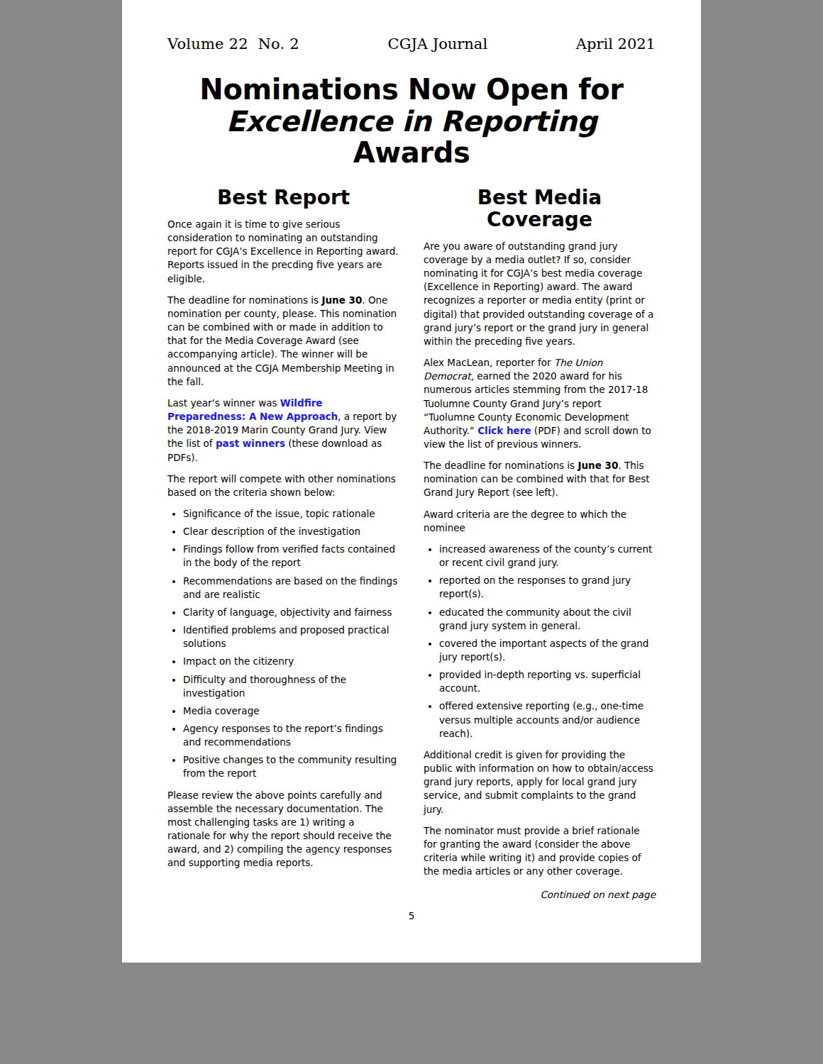Volume 22 No. 2 CGJA Journal April 2021
Nominations Now Open for
Excellence in Reporting Awards
Best Report
Once again it is time to give serious consideration to nominating an outstanding report for CGJA’s Excellence in Reporting award. Reports issued in the precding five years are eligible.
The deadline for nominations is June 30. One nomination per county, please. This nomination can be combined with or made in addition to that for the Media Coverage Award (see accompanying article). The winner will be announced at the CGJA Membership Meeting in the fall.
Last year’s winner was Wildfire Preparedness: A New Approach, a report by the 2018-2019 Marin County Grand Jury. View the list of past winners (these download as PDFs).
The report will compete with other nominations based on the criteria shown below:
Significance of the issue, topic rationale
Clear description of the investigation
Findings follow from verified facts contained in the body of the report
Recommendations are based on the findings and are realistic
Clarity of language, objectivity and fairness
Identified problems and proposed practical solutions
Impact on the citizenry
Difficulty and thoroughness of the investigation
Media coverage
Agency responses to the report’s findings and recommendations
Positive changes to the community resulting from the report
Please review the above points carefully and assemble the necessary documentation. The most challenging tasks are 1) writing a rationale for why the report should receive the award, and 2) compiling the agency responses and supporting media reports.
Best Media Coverage
Are you aware of outstanding grand jury coverage by a media outlet? If so, consider nominating it for CGJA’s best media coverage (Excellence in Reporting) award. The award recognizes a reporter or media entity (print or digital) that provided outstanding coverage of a grand jury’s report or the grand jury in general within the preceding five years.
Alex MacLean, reporter for The Union Democrat, earned the 2020 award for his numerous articles stemming from the 2017-18 Tuolumne County Grand Jury’s report “Tuolumne County Economic Development Authority.” Click here (PDF) and scroll down to view the list of previous winners.
The deadline for nominations is June 30. This nomination can be combined with that for Best Grand Jury Report (see left).
Award criteria are the degree to which the nominee
increased awareness of the county’s current or recent civil grand jury.
reported on the responses to grand jury report(s).
educated the community about the civil grand jury system in general.
covered the important aspects of the grand jury report(s).
provided in-depth reporting vs. superficial account.
offered extensive reporting (e.g., one-time versus multiple accounts and/or audience reach).
Additional credit is given for providing the public with information on how to obtain/access grand jury reports, apply for local grand jury service, and submit complaints to the grand jury.
The nominator must provide a brief rationale for granting the award (consider the above criteria while writing it) and provide copies of the media articles or any other coverage.
Continued on next page
5